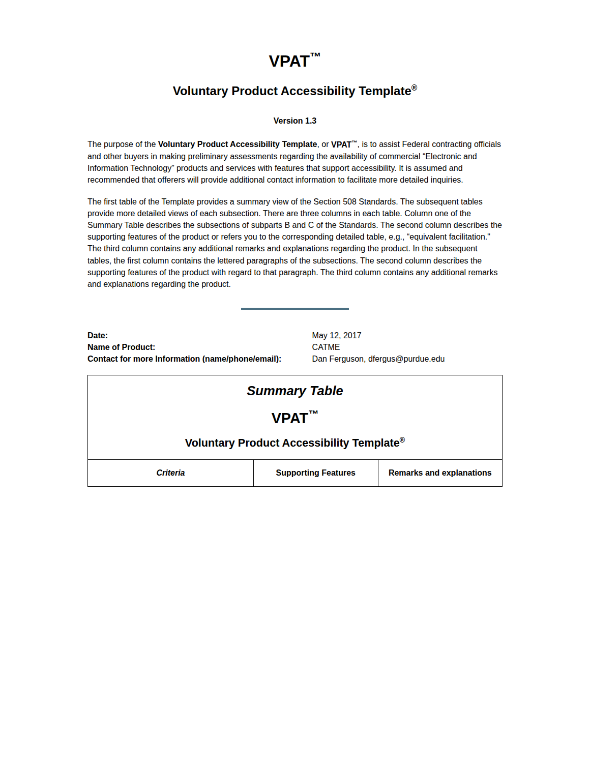VPAT™
Voluntary Product Accessibility Template®
Version 1.3
The purpose of the Voluntary Product Accessibility Template, or VPAT™, is to assist Federal contracting officials and other buyers in making preliminary assessments regarding the availability of commercial “Electronic and Information Technology” products and services with features that support accessibility. It is assumed and recommended that offerers will provide additional contact information to facilitate more detailed inquiries.
The first table of the Template provides a summary view of the Section 508 Standards. The subsequent tables provide more detailed views of each subsection. There are three columns in each table. Column one of the Summary Table describes the subsections of subparts B and C of the Standards. The second column describes the supporting features of the product or refers you to the corresponding detailed table, e.g., “equivalent facilitation." The third column contains any additional remarks and explanations regarding the product. In the subsequent tables, the first column contains the lettered paragraphs of the subsections. The second column describes the supporting features of the product with regard to that paragraph. The third column contains any additional remarks and explanations regarding the product.
Date: May 12, 2017
Name of Product: CATME
Contact for more Information (name/phone/email): Dan Ferguson, dfergus@purdue.edu
Summary Table VPAT ™ Voluntary Product Accessibility Template ®
| Criteria | Supporting Features | Remarks and explanations |
| --- | --- | --- |